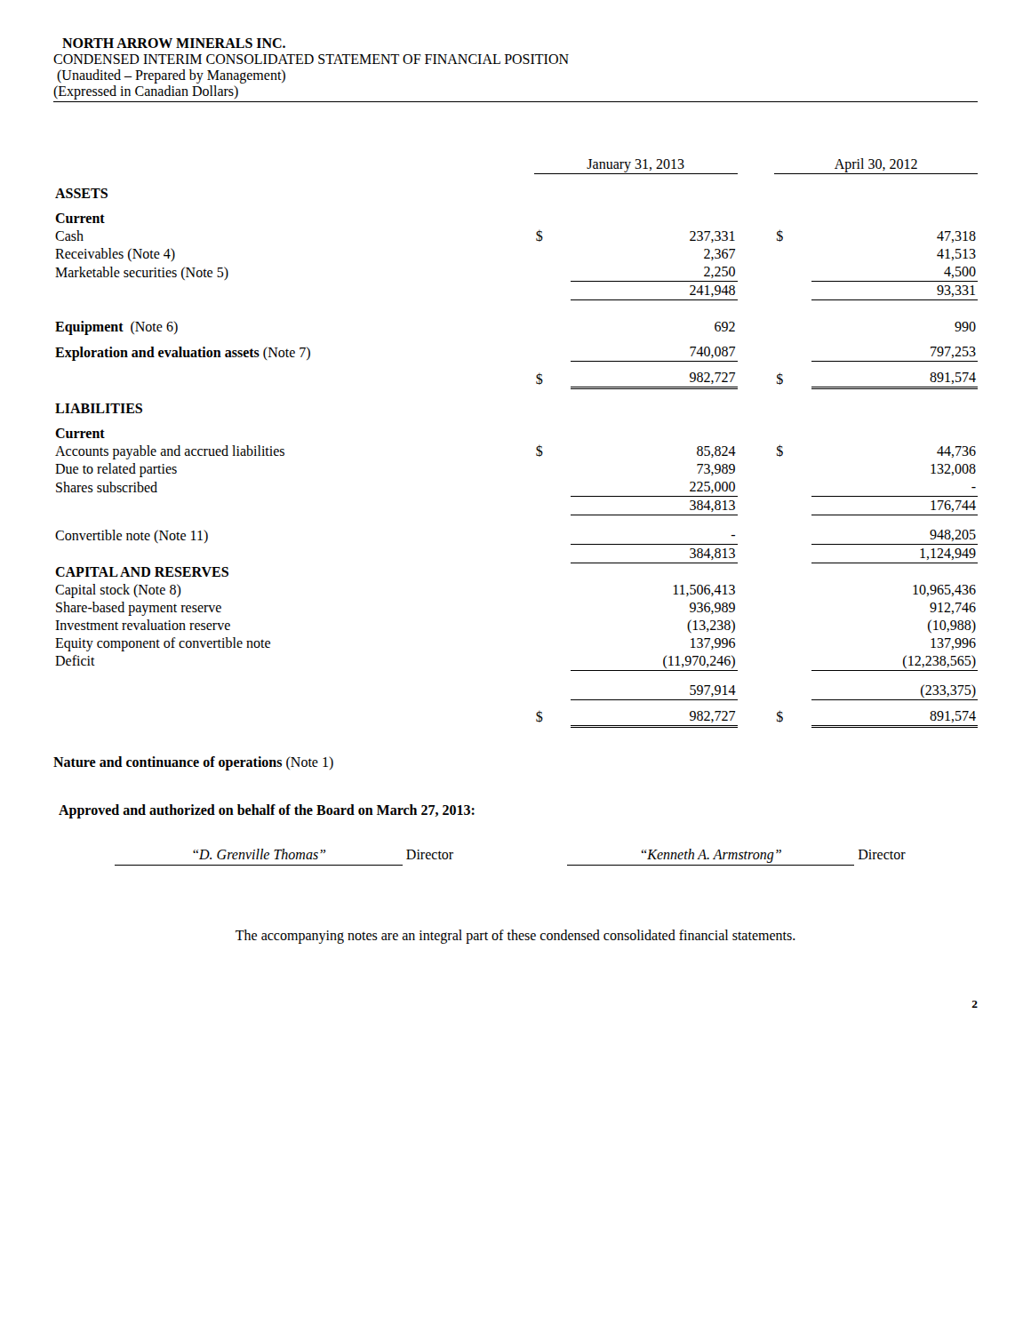NORTH ARROW MINERALS INC.
CONDENSED INTERIM CONSOLIDATED STATEMENT OF FINANCIAL POSITION
(Unaudited – Prepared by Management)
(Expressed in Canadian Dollars)
| | January 31, 2013 | | April 30, 2012 |
| ASSETS | | | | | |
| Current | | | | | |
| Cash | $ | 237,331 | | $ | 47,318 |
| Receivables (Note 4) | | 2,367 | | | 41,513 |
| Marketable securities (Note 5) | | 2,250 | | | 4,500 |
| | | 241,948 | | | 93,331 |
| Equipment (Note 6) | | 692 | | | 990 |
| Exploration and evaluation assets (Note 7) | | 740,087 | | | 797,253 |
| | $ | 982,727 | | $ | 891,574 |
| LIABILITIES | | | | | |
| Current | | | | | |
| Accounts payable and accrued liabilities | $ | 85,824 | | $ | 44,736 |
| Due to related parties | | 73,989 | | | 132,008 |
| Shares subscribed | | 225,000 | | | - |
| | | 384,813 | | | 176,744 |
| Convertible note (Note 11) | | - | | | 948,205 |
| | | 384,813 | | | 1,124,949 |
| CAPITAL AND RESERVES | | | | | |
| Capital stock (Note 8) | | 11,506,413 | | | 10,965,436 |
| Share-based payment reserve | | 936,989 | | | 912,746 |
| Investment revaluation reserve | | (13,238) | | | (10,988) |
| Equity component of convertible note | | 137,996 | | | 137,996 |
| Deficit | | (11,970,246) | | | (12,238,565) |
| | | 597,914 | | | (233,375) |
| | $ | 982,727 | | $ | 891,574 |
Nature and continuance of operations (Note 1)
Approved and authorized on behalf of the Board on March 27, 2013:
| | “D. Grenville Thomas” | Director | | “Kenneth A. Armstrong” | Director |
The accompanying notes are an integral part of these condensed consolidated financial statements.
2